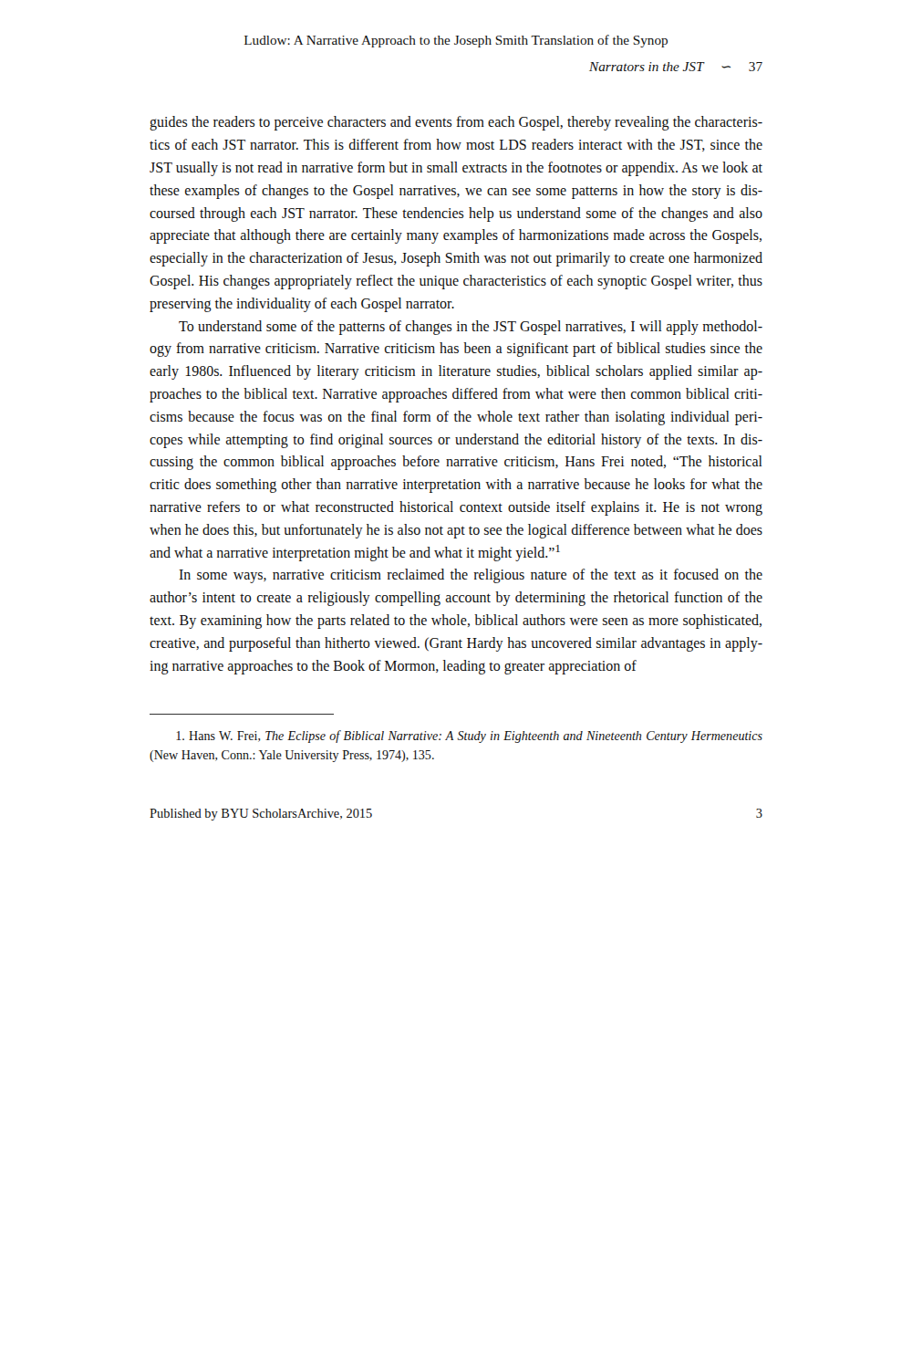Ludlow: A Narrative Approach to the Joseph Smith Translation of the Synop
Narrators in the JST ∽ 37
guides the readers to perceive characters and events from each Gospel, thereby revealing the characteristics of each JST narrator. This is different from how most LDS readers interact with the JST, since the JST usually is not read in narrative form but in small extracts in the footnotes or appendix. As we look at these examples of changes to the Gospel narratives, we can see some patterns in how the story is discoursed through each JST narrator. These tendencies help us understand some of the changes and also appreciate that although there are certainly many examples of harmonizations made across the Gospels, especially in the characterization of Jesus, Joseph Smith was not out primarily to create one harmonized Gospel. His changes appropriately reflect the unique characteristics of each synoptic Gospel writer, thus preserving the individuality of each Gospel narrator.
To understand some of the patterns of changes in the JST Gospel narratives, I will apply methodology from narrative criticism. Narrative criticism has been a significant part of biblical studies since the early 1980s. Influenced by literary criticism in literature studies, biblical scholars applied similar approaches to the biblical text. Narrative approaches differed from what were then common biblical criticisms because the focus was on the final form of the whole text rather than isolating individual pericopes while attempting to find original sources or understand the editorial history of the texts. In discussing the common biblical approaches before narrative criticism, Hans Frei noted, “The historical critic does something other than narrative interpretation with a narrative because he looks for what the narrative refers to or what reconstructed historical context outside itself explains it. He is not wrong when he does this, but unfortunately he is also not apt to see the logical difference between what he does and what a narrative interpretation might be and what it might yield.”1
In some ways, narrative criticism reclaimed the religious nature of the text as it focused on the author’s intent to create a religiously compelling account by determining the rhetorical function of the text. By examining how the parts related to the whole, biblical authors were seen as more sophisticated, creative, and purposeful than hitherto viewed. (Grant Hardy has uncovered similar advantages in applying narrative approaches to the Book of Mormon, leading to greater appreciation of
1. Hans W. Frei, The Eclipse of Biblical Narrative: A Study in Eighteenth and Nineteenth Century Hermeneutics (New Haven, Conn.: Yale University Press, 1974), 135.
Published by BYU ScholarsArchive, 2015 3